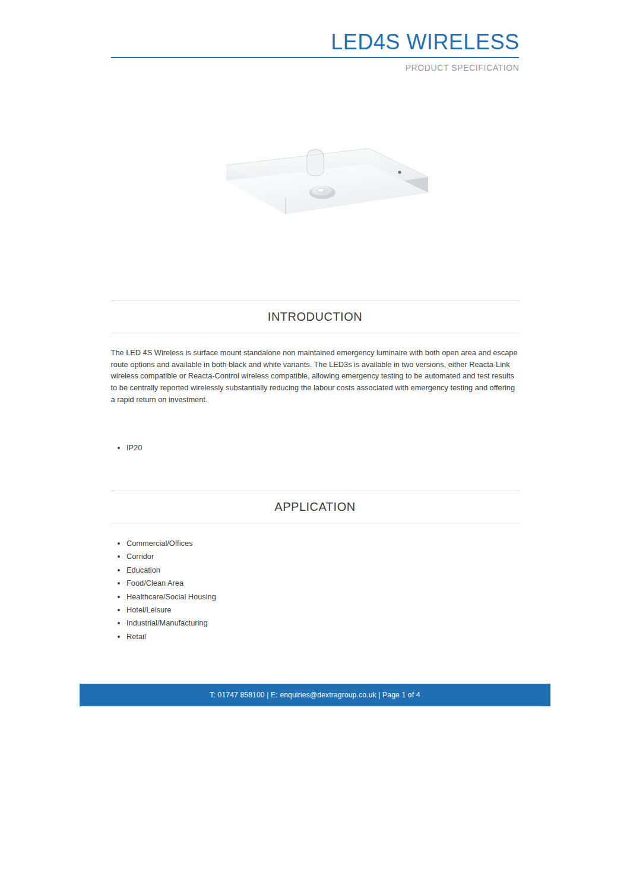LED4S WIRELESS
PRODUCT SPECIFICATION
INTRODUCTION
The LED 4S Wireless is surface mount standalone non maintained emergency luminaire with both open area and escape route options and available in both black and white variants. The LED3s is available in two versions, either Reacta-Link wireless compatible or Reacta-Control wireless compatible, allowing emergency testing to be automated and test results to be centrally reported wirelessly substantially reducing the labour costs associated with emergency testing and offering a rapid return on investment.
IP20
APPLICATION
Commercial/Offices
Corridor
Education
Food/Clean Area
Healthcare/Social Housing
Hotel/Leisure
Industrial/Manufacturing
Retail
T: 01747 858100 | E: enquiries@dextragroup.co.uk | Page 1 of 4